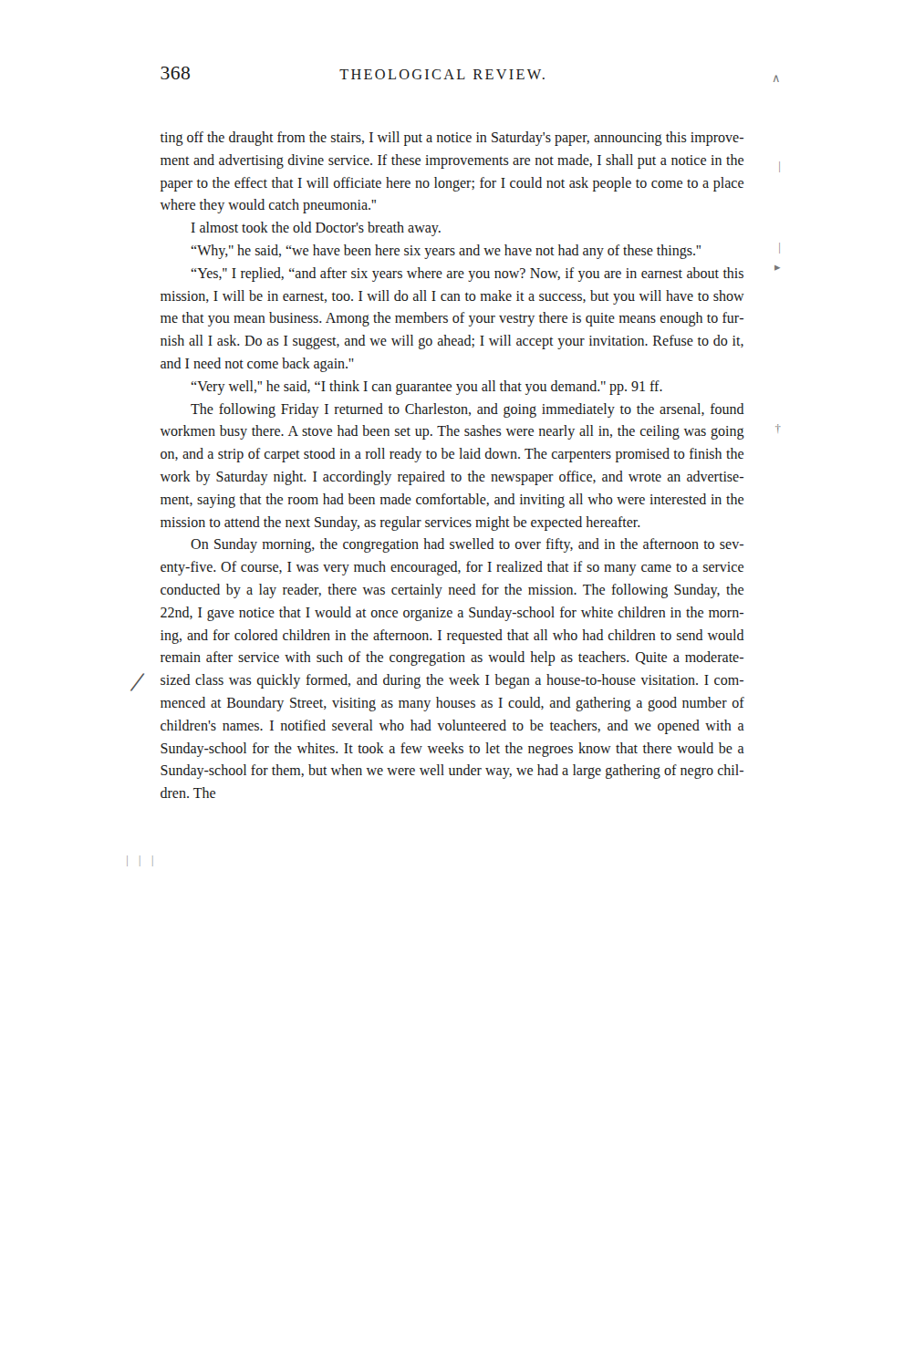/
∧ | | ▸ †
| | |
368
Theological Review.
ting off the draught from the stairs, I will put a notice in Saturday's paper, announcing this improvement and advertising divine service. If these improvements are not made, I shall put a notice in the paper to the effect that I will officiate here no longer; for I could not ask people to come to a place where they would catch pneumonia.''
I almost took the old Doctor's breath away.
“Why,'' he said, “we have been here six years and we have not had any of these things.''
“Yes,'' I replied, “and after six years where are you now? Now, if you are in earnest about this mission, I will be in earnest, too. I will do all I can to make it a success, but you will have to show me that you mean business. Among the members of your vestry there is quite means enough to furnish all I ask. Do as I suggest, and we will go ahead; I will accept your invitation. Refuse to do it, and I need not come back again.''
“Very well,'' he said, “I think I can guarantee you all that you demand.'' pp. 91 ff.
The following Friday I returned to Charleston, and going immediately to the arsenal, found workmen busy there. A stove had been set up. The sashes were nearly all in, the ceiling was going on, and a strip of carpet stood in a roll ready to be laid down. The carpenters promised to finish the work by Saturday night. I accordingly repaired to the newspaper office, and wrote an advertisement, saying that the room had been made comfortable, and inviting all who were interested in the mission to attend the next Sunday, as regular services might be expected hereafter.
On Sunday morning, the congregation had swelled to over fifty, and in the afternoon to seventy-five. Of course, I was very much encouraged, for I realized that if so many came to a service conducted by a lay reader, there was certainly need for the mission. The following Sunday, the 22nd, I gave notice that I would at once organize a Sunday-school for white children in the morning, and for colored children in the afternoon. I requested that all who had children to send would remain after service with such of the congregation as would help as teachers. Quite a moderate-sized class was quickly formed, and during the week I began a house-to-house visitation. I commenced at Boundary Street, visiting as many houses as I could, and gathering a good number of children's names. I notified several who had volunteered to be teachers, and we opened with a Sunday-school for the whites. It took a few weeks to let the negroes know that there would be a Sunday-school for them, but when we were well under way, we had a large gathering of negro children. The